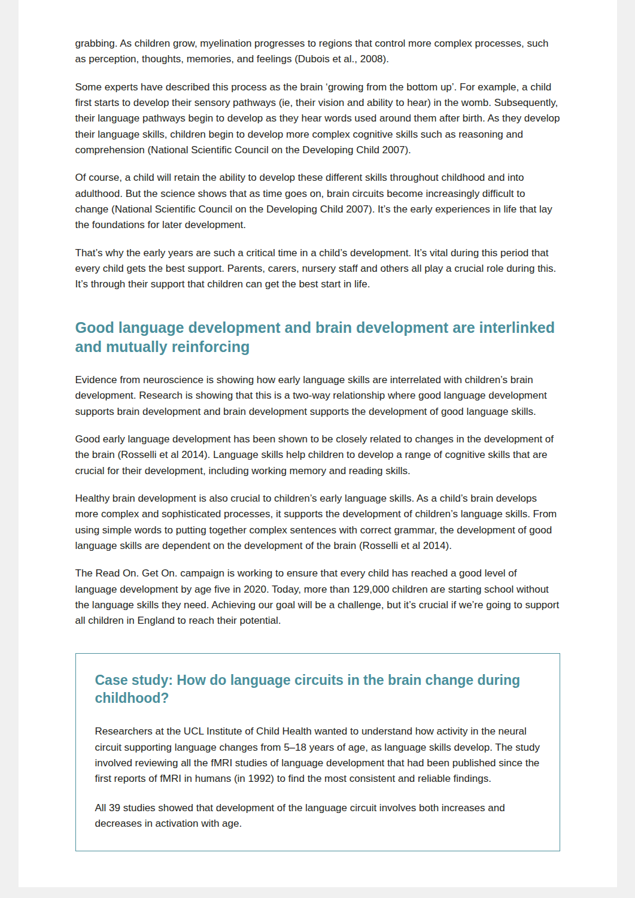grabbing. As children grow, myelination progresses to regions that control more complex processes, such as perception, thoughts, memories, and feelings (Dubois et al., 2008).
Some experts have described this process as the brain ‘growing from the bottom up’. For example, a child first starts to develop their sensory pathways (ie, their vision and ability to hear) in the womb. Subsequently, their language pathways begin to develop as they hear words used around them after birth. As they develop their language skills, children begin to develop more complex cognitive skills such as reasoning and comprehension (National Scientific Council on the Developing Child 2007).
Of course, a child will retain the ability to develop these different skills throughout childhood and into adulthood. But the science shows that as time goes on, brain circuits become increasingly difficult to change (National Scientific Council on the Developing Child 2007). It’s the early experiences in life that lay the foundations for later development.
That’s why the early years are such a critical time in a child’s development. It’s vital during this period that every child gets the best support. Parents, carers, nursery staff and others all play a crucial role during this. It’s through their support that children can get the best start in life.
Good language development and brain development are interlinked and mutually reinforcing
Evidence from neuroscience is showing how early language skills are interrelated with children’s brain development. Research is showing that this is a two-way relationship where good language development supports brain development and brain development supports the development of good language skills.
Good early language development has been shown to be closely related to changes in the development of the brain (Rosselli et al 2014). Language skills help children to develop a range of cognitive skills that are crucial for their development, including working memory and reading skills.
Healthy brain development is also crucial to children’s early language skills. As a child’s brain develops more complex and sophisticated processes, it supports the development of children’s language skills. From using simple words to putting together complex sentences with correct grammar, the development of good language skills are dependent on the development of the brain (Rosselli et al 2014).
The Read On. Get On. campaign is working to ensure that every child has reached a good level of language development by age five in 2020. Today, more than 129,000 children are starting school without the language skills they need. Achieving our goal will be a challenge, but it’s crucial if we’re going to support all children in England to reach their potential.
Case study: How do language circuits in the brain change during childhood?
Researchers at the UCL Institute of Child Health wanted to understand how activity in the neural circuit supporting language changes from 5–18 years of age, as language skills develop. The study involved reviewing all the fMRI studies of language development that had been published since the first reports of fMRI in humans (in 1992) to find the most consistent and reliable findings.
All 39 studies showed that development of the language circuit involves both increases and decreases in activation with age.